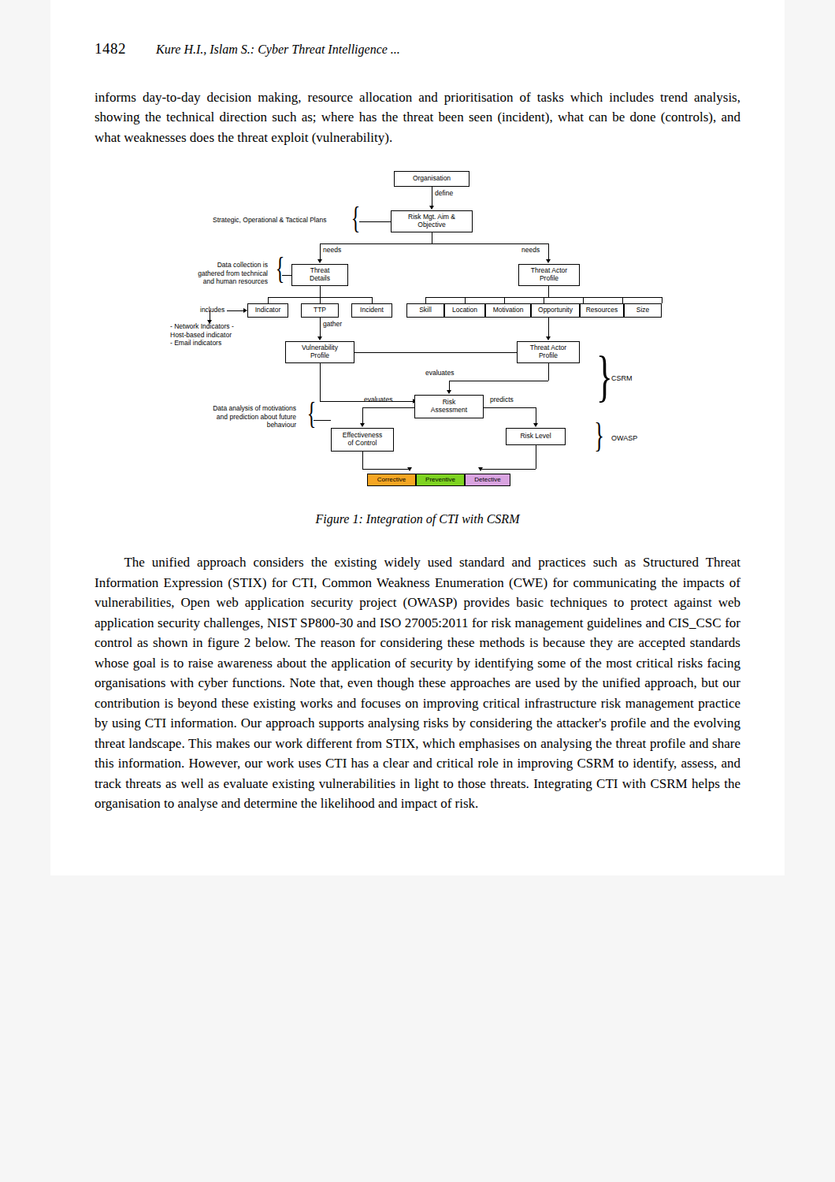1482
Kure H.I., Islam S.: Cyber Threat Intelligence ...
informs day-to-day decision making, resource allocation and prioritisation of tasks which includes trend analysis, showing the technical direction such as; where has the threat been seen (incident), what can be done (controls), and what weaknesses does the threat exploit (vulnerability).
Organisation
define
Risk Mgt. Aim &Objective
Strategic, Operational & Tactical Plans
{
needs
needs
Threat Details
Threat Actor Profile
Data collection is
gathered from technical
and human resources
{
Indicator
TTP
Incident
includes
- Network Indicators -
Host-based indicator
- Email indicators
gather
Vulnerability Profile
Skill
Location
Motivation
Opportunity
Resources
Size
Threat Actor Profile
evaluates
Risk Assessment
evaluates
predicts
Effectiveness of Control
Risk Level
Data analysis of motivations
and prediction about future
behaviour
{
}
CSRM
}
OWASP
Corrective
Preventive
Detective
Figure 1: Integration of CTI with CSRM
The unified approach considers the existing widely used standard and practices such as Structured Threat Information Expression (STIX) for CTI, Common Weakness Enumeration (CWE) for communicating the impacts of vulnerabilities, Open web application security project (OWASP) provides basic techniques to protect against web application security challenges, NIST SP800-30 and ISO 27005:2011 for risk management guidelines and CIS_CSC for control as shown in figure 2 below. The reason for considering these methods is because they are accepted standards whose goal is to raise awareness about the application of security by identifying some of the most critical risks facing organisations with cyber functions. Note that, even though these approaches are used by the unified approach, but our contribution is beyond these existing works and focuses on improving critical infrastructure risk management practice by using CTI information. Our approach supports analysing risks by considering the attacker's profile and the evolving threat landscape. This makes our work different from STIX, which emphasises on analysing the threat profile and share this information. However, our work uses CTI has a clear and critical role in improving CSRM to identify, assess, and track threats as well as evaluate existing vulnerabilities in light to those threats. Integrating CTI with CSRM helps the organisation to analyse and determine the likelihood and impact of risk.